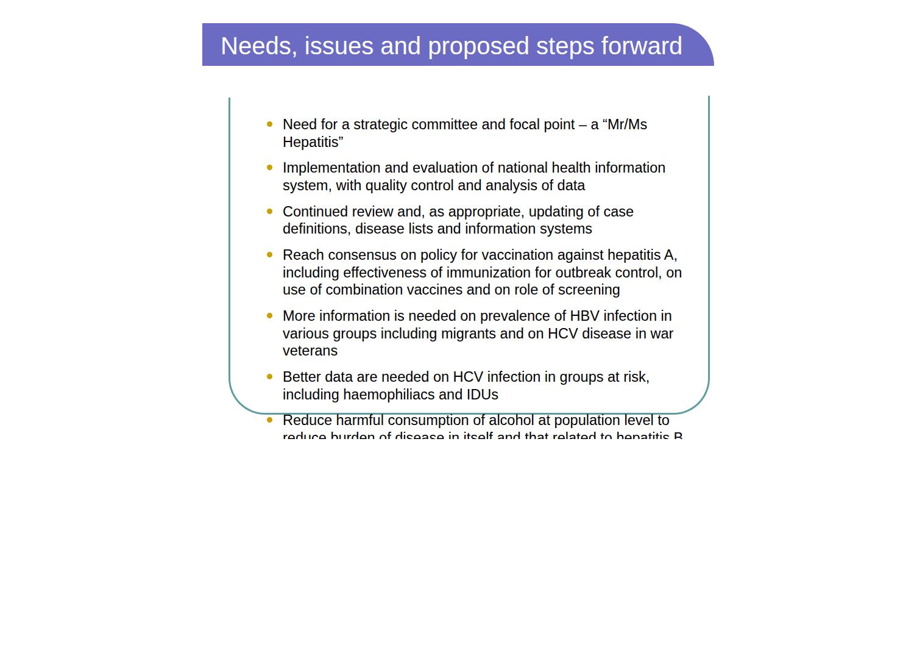Needs, issues and proposed steps forward
Need for a strategic committee and focal point – a “Mr/Ms Hepatitis”
Implementation and evaluation of national health information system, with quality control and analysis of data
Continued review and, as appropriate, updating of case definitions, disease lists and information systems
Reach consensus on policy for vaccination against hepatitis A, including effectiveness of immunization for outbreak control, on use of combination vaccines and on role of screening
More information is needed on prevalence of HBV infection in various groups including migrants and on HCV disease in war veterans
Better data are needed on HCV infection in groups at risk, including haemophiliacs and IDUs
Reduce harmful consumption of alcohol at population level to reduce burden of disease in itself and that related to hepatitis B and C